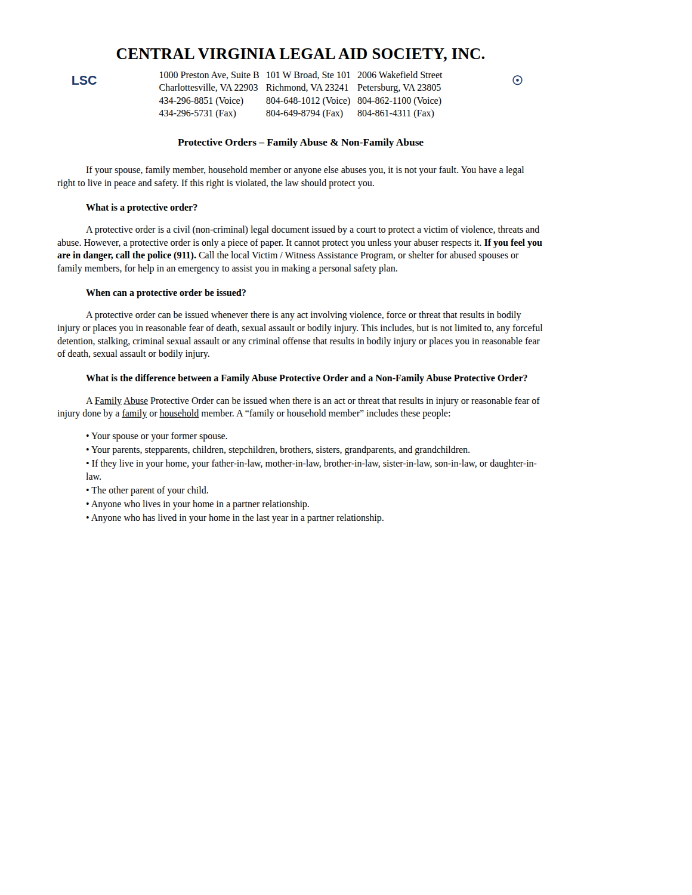CENTRAL VIRGINIA LEGAL AID SOCIETY, INC.
LSC
| 1000 Preston Ave, Suite B | 101 W Broad, Ste 101 | 2006 Wakefield Street |
| Charlottesville, VA 22903 | Richmond, VA 23241 | Petersburg, VA 23805 |
| 434-296-8851 (Voice) | 804-648-1012 (Voice) | 804-862-1100 (Voice) |
| 434-296-5731 (Fax) | 804-649-8794 (Fax) | 804-861-4311 (Fax) |
☉
Protective Orders – Family Abuse & Non-Family Abuse
If your spouse, family member, household member or anyone else abuses you, it is not your fault. You have a legal right to live in peace and safety. If this right is violated, the law should protect you.
What is a protective order?
A protective order is a civil (non-criminal) legal document issued by a court to protect a victim of violence, threats and abuse. However, a protective order is only a piece of paper. It cannot protect you unless your abuser respects it. If you feel you are in danger, call the police (911). Call the local Victim / Witness Assistance Program, or shelter for abused spouses or family members, for help in an emergency to assist you in making a personal safety plan.
When can a protective order be issued?
A protective order can be issued whenever there is any act involving violence, force or threat that results in bodily injury or places you in reasonable fear of death, sexual assault or bodily injury. This includes, but is not limited to, any forceful detention, stalking, criminal sexual assault or any criminal offense that results in bodily injury or places you in reasonable fear of death, sexual assault or bodily injury.
What is the difference between a Family Abuse Protective Order and a Non-Family Abuse Protective Order?
A Family Abuse Protective Order can be issued when there is an act or threat that results in injury or reasonable fear of injury done by a family or household member. A “family or household member” includes these people:
Your spouse or your former spouse.
Your parents, stepparents, children, stepchildren, brothers, sisters, grandparents, and grandchildren.
If they live in your home, your father-in-law, mother-in-law, brother-in-law, sister-in-law, son-in-law, or daughter-in-law.
The other parent of your child.
Anyone who lives in your home in a partner relationship.
Anyone who has lived in your home in the last year in a partner relationship.